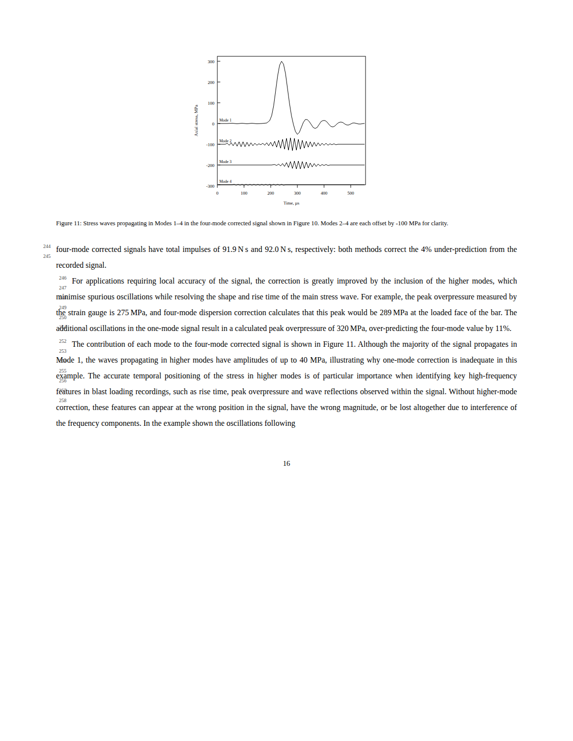300 200 100 0 -100 -200 -300 Axial stress, MPa 0 100 200 300 400 500 Time, µs Mode 1 Mode 2 Mode 3 Mode 4
Figure 11: Stress waves propagating in Modes 1–4 in the four-mode corrected signal shown in Figure 10. Modes 2–4 are each offset by -100 MPa for clarity.
244four-mode corrected signals have total impulses of 91.9 N s and 92.0 N s, respectively: both methods correct the 2454% under-prediction from the recorded signal.
246 For applications requiring local accuracy of the signal, the correction is greatly improved by the inclusion of 247the higher modes, which minimise spurious oscillations while resolving the shape and rise time of the main stress 248wave. For example, the peak overpressure measured by the strain gauge is 275 MPa, and four-mode dispersion 249correction calculates that this peak would be 289 MPa at the loaded face of the bar. The additional oscillations in 250the one-mode signal result in a calculated peak overpressure of 320 MPa, over-predicting the four-mode value by 25111%.
252 The contribution of each mode to the four-mode corrected signal is shown in Figure 11. Although the majority 253of the signal propagates in Mode 1, the waves propagating in higher modes have amplitudes of up to 40 MPa, 254illustrating why one-mode correction is inadequate in this example. The accurate temporal positioning of the 255stress in higher modes is of particular importance when identifying key high-frequency features in blast loading 256recordings, such as rise time, peak overpressure and wave reflections observed within the signal. Without higher-257mode correction, these features can appear at the wrong position in the signal, have the wrong magnitude, or be 258lost altogether due to interference of the frequency components. In the example shown the oscillations following
16